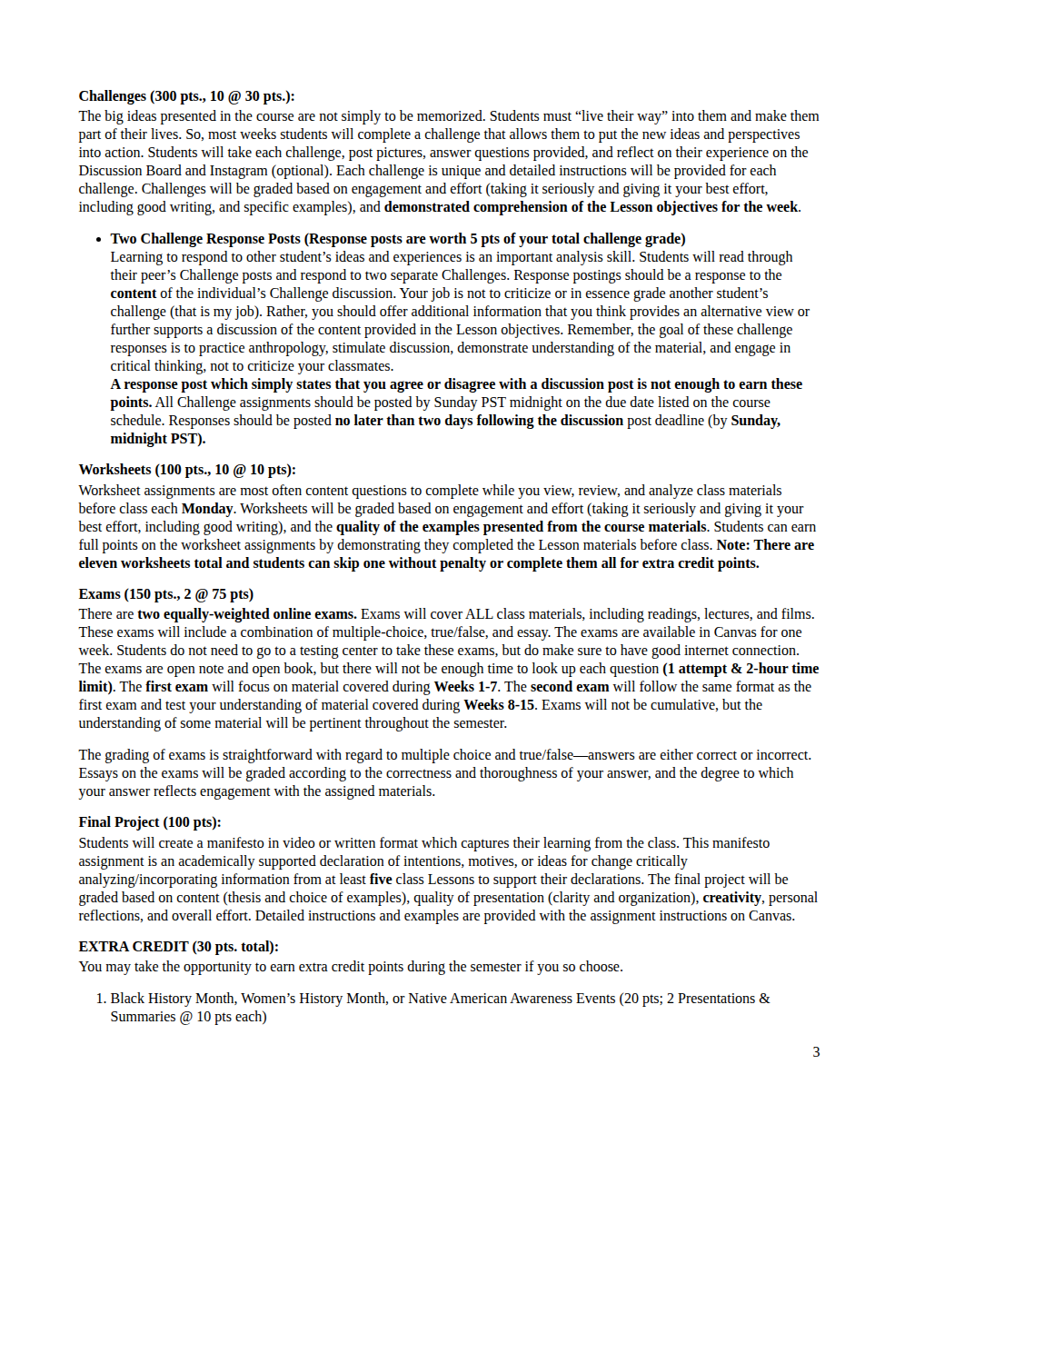Challenges (300 pts., 10 @ 30 pts.):
The big ideas presented in the course are not simply to be memorized. Students must “live their way” into them and make them part of their lives. So, most weeks students will complete a challenge that allows them to put the new ideas and perspectives into action. Students will take each challenge, post pictures, answer questions provided, and reflect on their experience on the Discussion Board and Instagram (optional). Each challenge is unique and detailed instructions will be provided for each challenge. Challenges will be graded based on engagement and effort (taking it seriously and giving it your best effort, including good writing, and specific examples), and demonstrated comprehension of the Lesson objectives for the week.
Two Challenge Response Posts (Response posts are worth 5 pts of your total challenge grade)
Learning to respond to other student’s ideas and experiences is an important analysis skill. Students will read through their peer’s Challenge posts and respond to two separate Challenges. Response postings should be a response to the content of the individual’s Challenge discussion. Your job is not to criticize or in essence grade another student’s challenge (that is my job). Rather, you should offer additional information that you think provides an alternative view or further supports a discussion of the content provided in the Lesson objectives. Remember, the goal of these challenge responses is to practice anthropology, stimulate discussion, demonstrate understanding of the material, and engage in critical thinking, not to criticize your classmates.
A response post which simply states that you agree or disagree with a discussion post is not enough to earn these points. All Challenge assignments should be posted by Sunday PST midnight on the due date listed on the course schedule. Responses should be posted no later than two days following the discussion post deadline (by Sunday, midnight PST).
Worksheets (100 pts., 10 @ 10 pts):
Worksheet assignments are most often content questions to complete while you view, review, and analyze class materials before class each Monday. Worksheets will be graded based on engagement and effort (taking it seriously and giving it your best effort, including good writing), and the quality of the examples presented from the course materials. Students can earn full points on the worksheet assignments by demonstrating they completed the Lesson materials before class. Note: There are eleven worksheets total and students can skip one without penalty or complete them all for extra credit points.
Exams (150 pts., 2 @ 75 pts)
There are two equally-weighted online exams. Exams will cover ALL class materials, including readings, lectures, and films. These exams will include a combination of multiple-choice, true/false, and essay. The exams are available in Canvas for one week. Students do not need to go to a testing center to take these exams, but do make sure to have good internet connection. The exams are open note and open book, but there will not be enough time to look up each question (1 attempt & 2-hour time limit). The first exam will focus on material covered during Weeks 1-7. The second exam will follow the same format as the first exam and test your understanding of material covered during Weeks 8-15. Exams will not be cumulative, but the understanding of some material will be pertinent throughout the semester.
The grading of exams is straightforward with regard to multiple choice and true/false—answers are either correct or incorrect. Essays on the exams will be graded according to the correctness and thoroughness of your answer, and the degree to which your answer reflects engagement with the assigned materials.
Final Project (100 pts):
Students will create a manifesto in video or written format which captures their learning from the class. This manifesto assignment is an academically supported declaration of intentions, motives, or ideas for change critically analyzing/incorporating information from at least five class Lessons to support their declarations. The final project will be graded based on content (thesis and choice of examples), quality of presentation (clarity and organization), creativity, personal reflections, and overall effort. Detailed instructions and examples are provided with the assignment instructions on Canvas.
EXTRA CREDIT (30 pts. total):
You may take the opportunity to earn extra credit points during the semester if you so choose.
Black History Month, Women’s History Month, or Native American Awareness Events (20 pts; 2 Presentations & Summaries @ 10 pts each)
3